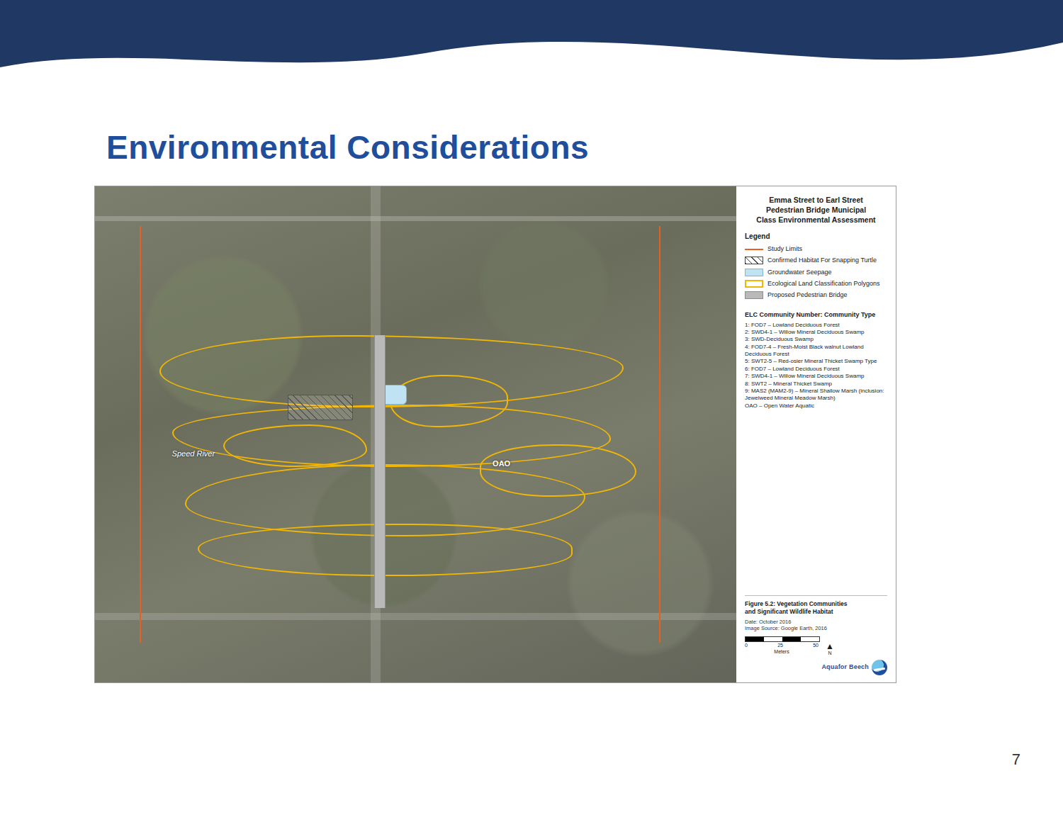Environmental Considerations
Speed River OAO
Emma Street to Earl Street
Pedestrian Bridge Municipal
Class Environmental Assessment
Legend
Study Limits
Confirmed Habitat For Snapping Turtle
Groundwater Seepage
Ecological Land Classification Polygons
Proposed Pedestrian Bridge
ELC Community Number: Community Type
1: FOD7 – Lowland Deciduous Forest
2: SWD4-1 – Willow Mineral Deciduous Swamp
3: SWD-Deciduous Swamp
4: FOD7-4 – Fresh-Moist Black walnut Lowland Deciduous Forest
5: SWT2-5 – Red-osier Mineral Thicket Swamp Type
6: FOD7 – Lowland Deciduous Forest
7: SWD4-1 – Willow Mineral Deciduous Swamp
8: SWT2 – Mineral Thicket Swamp
9: MAS2 (MAM2-9) – Mineral Shallow Marsh (inclusion: Jewelweed Mineral Meadow Marsh)
OAO – Open Water Aquatic
Figure 5.2: Vegetation Communities
and Significant Wildlife Habitat
Date: October 2016
Image Source: Google Earth, 2016
02550
Meters
▲N
Aquafor Beech
7